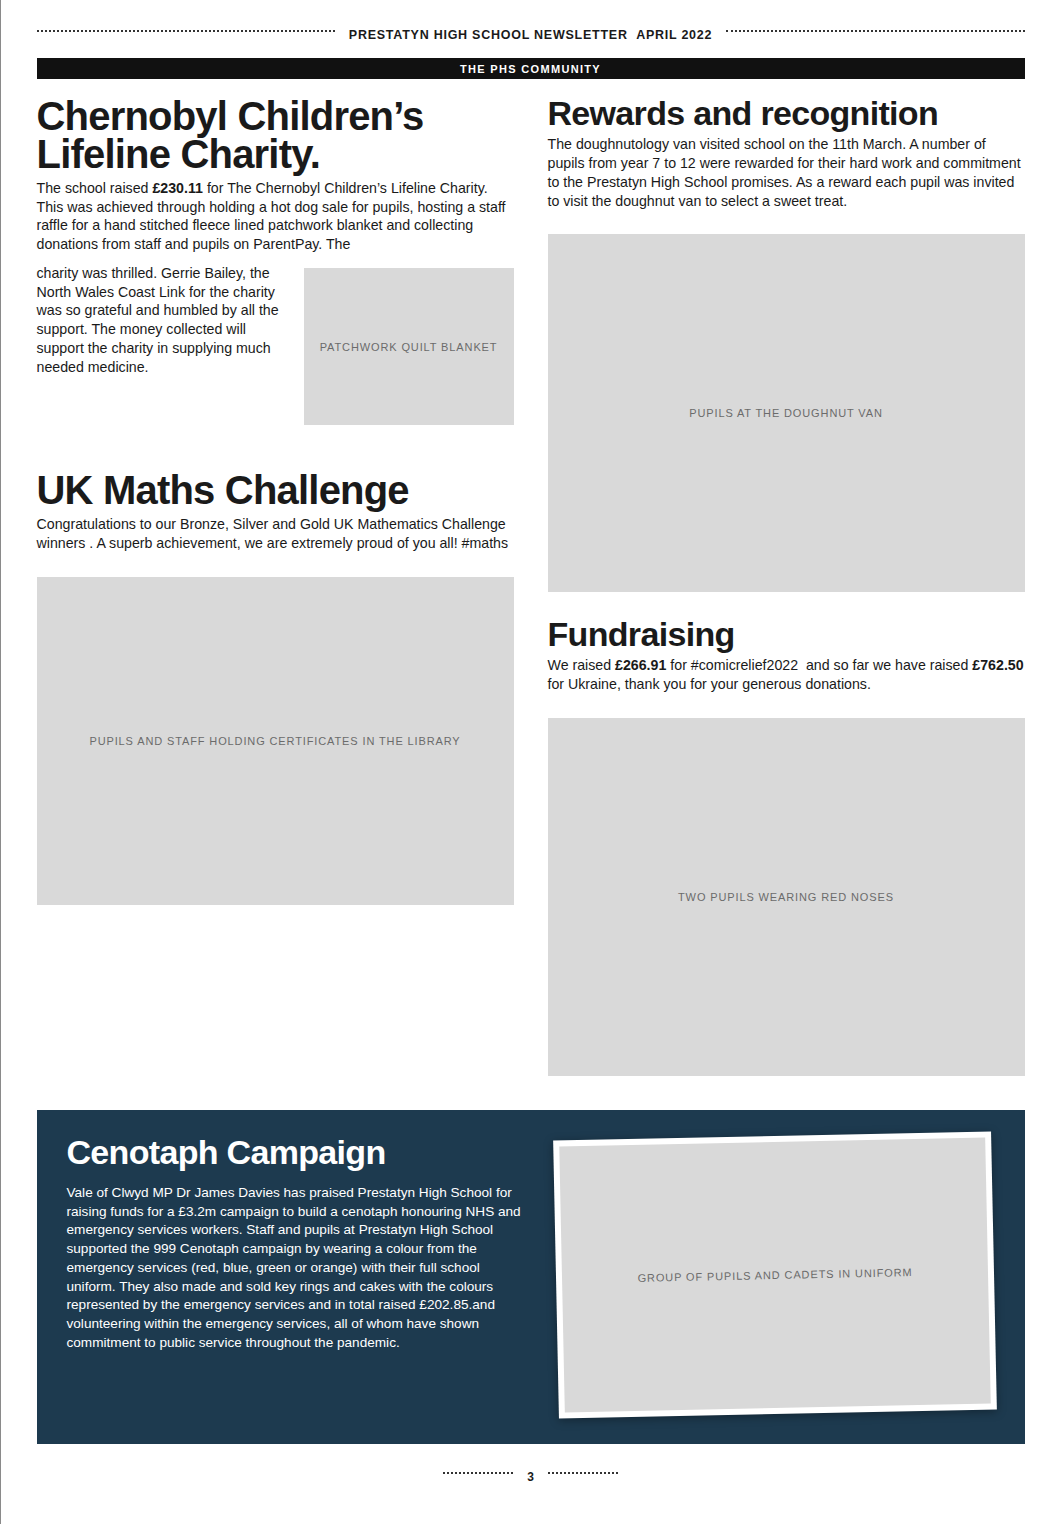Prestatyn High School Newsletter April 2022
The PHS Community
Chernobyl Children’s
Lifeline Charity.
The school raised £230.11 for The Chernobyl Children’s Lifeline Charity. This was achieved through holding a hot dog sale for pupils, hosting a staff raffle for a hand stitched fleece lined patchwork blanket and collecting donations from staff and pupils on ParentPay. The
charity was thrilled. Gerrie Bailey, the North Wales Coast Link for the charity was so grateful and humbled by all the support. The money collected will support the charity in supplying much needed medicine.
UK Maths Challenge
Congratulations to our Bronze, Silver and Gold UK Mathematics Challenge winners . A superb achievement, we are extremely proud of you all! #maths
Rewards and recognition
The doughnutology van visited school on the 11th March. A number of pupils from year 7 to 12 were rewarded for their hard work and commitment to the Prestatyn High School promises. As a reward each pupil was invited to visit the doughnut van to select a sweet treat.
Fundraising
We raised £266.91 for #comicrelief2022 and so far we have raised £762.50 for Ukraine, thank you for your generous donations.
Cenotaph Campaign
Vale of Clwyd MP Dr James Davies has praised Prestatyn High School for raising funds for a £3.2m campaign to build a cenotaph honouring NHS and emergency services workers. Staff and pupils at Prestatyn High School supported the 999 Cenotaph campaign by wearing a colour from the emergency services (red, blue, green or orange) with their full school uniform. They also made and sold key rings and cakes with the colours represented by the emergency services and in total raised £202.85.and volunteering within the emergency services, all of whom have shown commitment to public service throughout the pandemic.
3